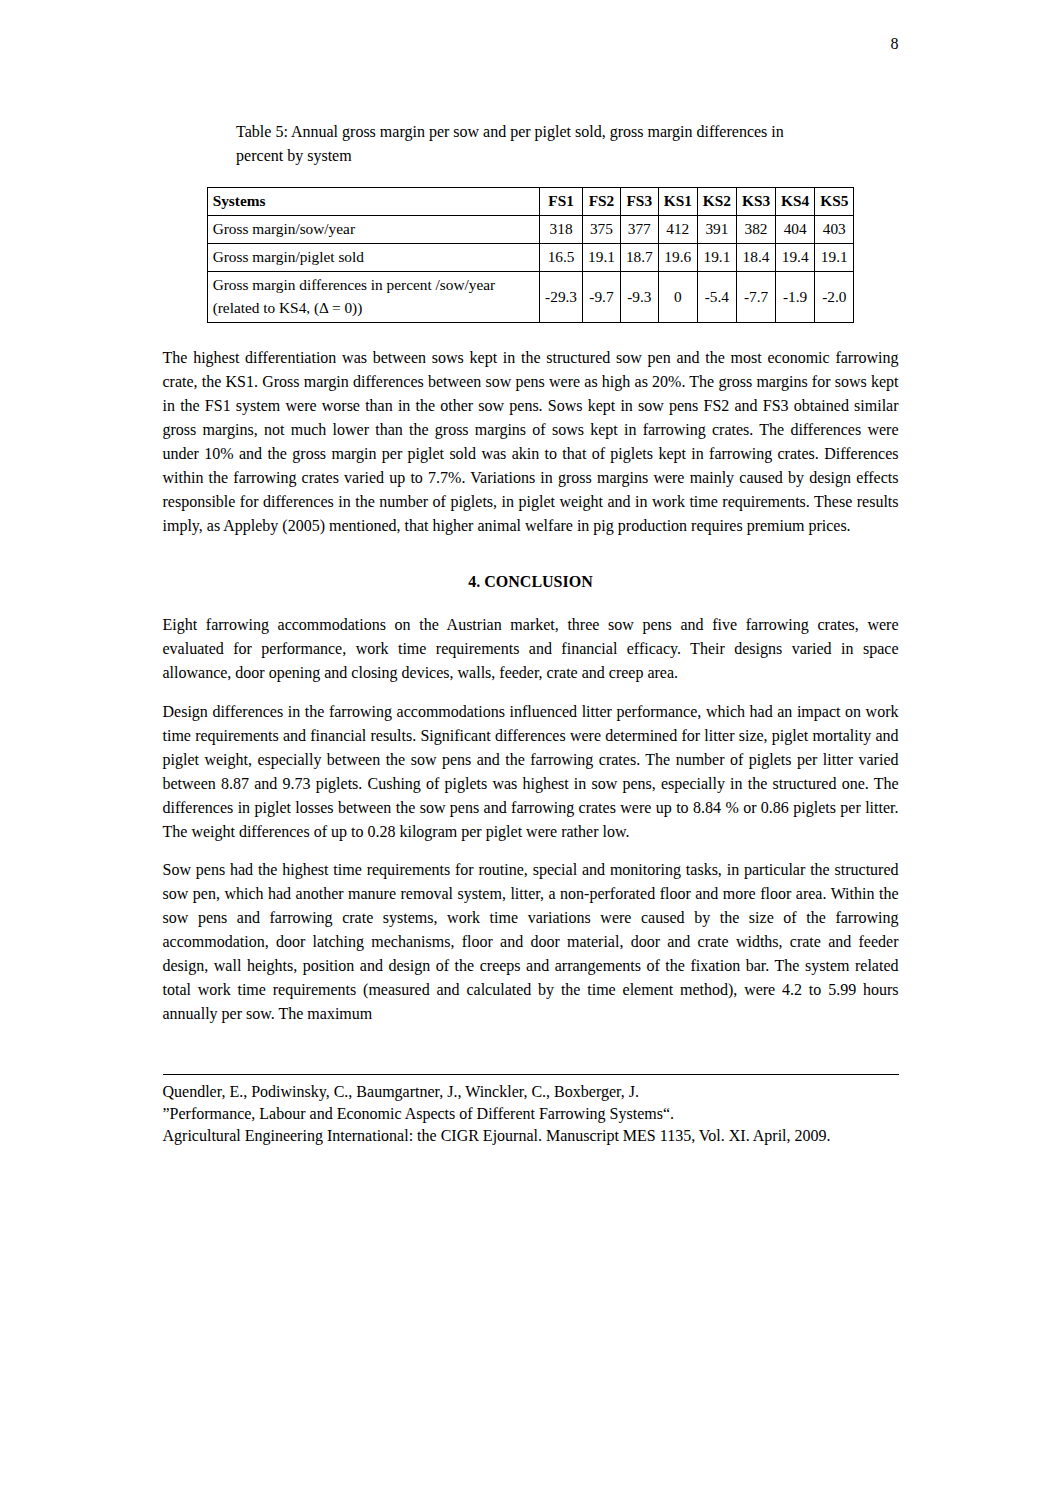8
Table 5: Annual gross margin per sow and per piglet sold, gross margin differences in percent by system
| Systems | FS1 | FS2 | FS3 | KS1 | KS2 | KS3 | KS4 | KS5 |
| --- | --- | --- | --- | --- | --- | --- | --- | --- |
| Gross margin/sow/year | 318 | 375 | 377 | 412 | 391 | 382 | 404 | 403 |
| Gross margin/piglet sold | 16.5 | 19.1 | 18.7 | 19.6 | 19.1 | 18.4 | 19.4 | 19.1 |
| Gross margin differences in percent /sow/year (related to KS4, (Δ = 0)) | -29.3 | -9.7 | -9.3 | 0 | -5.4 | -7.7 | -1.9 | -2.0 |
The highest differentiation was between sows kept in the structured sow pen and the most economic farrowing crate, the KS1. Gross margin differences between sow pens were as high as 20%. The gross margins for sows kept in the FS1 system were worse than in the other sow pens. Sows kept in sow pens FS2 and FS3 obtained similar gross margins, not much lower than the gross margins of sows kept in farrowing crates. The differences were under 10% and the gross margin per piglet sold was akin to that of piglets kept in farrowing crates. Differences within the farrowing crates varied up to 7.7%. Variations in gross margins were mainly caused by design effects responsible for differences in the number of piglets, in piglet weight and in work time requirements. These results imply, as Appleby (2005) mentioned, that higher animal welfare in pig production requires premium prices.
4. CONCLUSION
Eight farrowing accommodations on the Austrian market, three sow pens and five farrowing crates, were evaluated for performance, work time requirements and financial efficacy. Their designs varied in space allowance, door opening and closing devices, walls, feeder, crate and creep area.
Design differences in the farrowing accommodations influenced litter performance, which had an impact on work time requirements and financial results. Significant differences were determined for litter size, piglet mortality and piglet weight, especially between the sow pens and the farrowing crates. The number of piglets per litter varied between 8.87 and 9.73 piglets. Cushing of piglets was highest in sow pens, especially in the structured one. The differences in piglet losses between the sow pens and farrowing crates were up to 8.84 % or 0.86 piglets per litter. The weight differences of up to 0.28 kilogram per piglet were rather low.
Sow pens had the highest time requirements for routine, special and monitoring tasks, in particular the structured sow pen, which had another manure removal system, litter, a non-perforated floor and more floor area. Within the sow pens and farrowing crate systems, work time variations were caused by the size of the farrowing accommodation, door latching mechanisms, floor and door material, door and crate widths, crate and feeder design, wall heights, position and design of the creeps and arrangements of the fixation bar. The system related total work time requirements (measured and calculated by the time element method), were 4.2 to 5.99 hours annually per sow. The maximum
Quendler, E., Podiwinsky, C., Baumgartner, J., Winckler, C., Boxberger, J.
”Performance, Labour and Economic Aspects of Different Farrowing Systems“.
Agricultural Engineering International: the CIGR Ejournal. Manuscript MES 1135, Vol. XI. April, 2009.